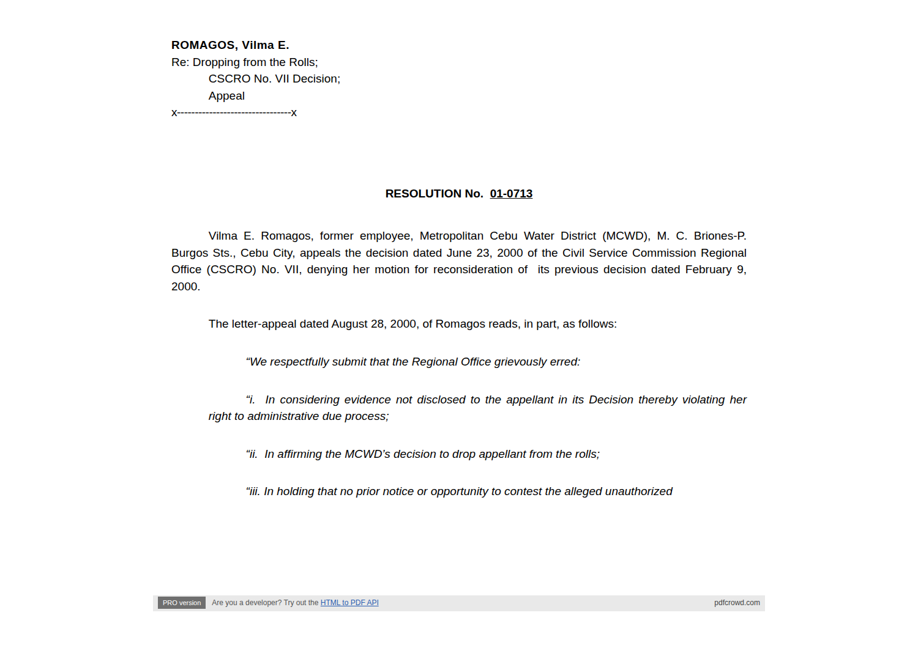ROMAGOS, Vilma E.
Re: Dropping from the Rolls;
CSCRO No. VII Decision;
Appeal
x--------------------------------x
RESOLUTION No. 01-0713
Vilma E. Romagos, former employee, Metropolitan Cebu Water District (MCWD), M. C. Briones-P. Burgos Sts., Cebu City, appeals the decision dated June 23, 2000 of the Civil Service Commission Regional Office (CSCRO) No. VII, denying her motion for reconsideration of its previous decision dated February 9, 2000.
The letter-appeal dated August 28, 2000, of Romagos reads, in part, as follows:
“We respectfully submit that the Regional Office grievously erred:
“i. In considering evidence not disclosed to the appellant in its Decision thereby violating her right to administrative due process;
“ii. In affirming the MCWD’s decision to drop appellant from the rolls;
“iii. In holding that no prior notice or opportunity to contest the alleged unauthorized
PRO version Are you a developer? Try out the HTML to PDF API
pdfcrowd.com